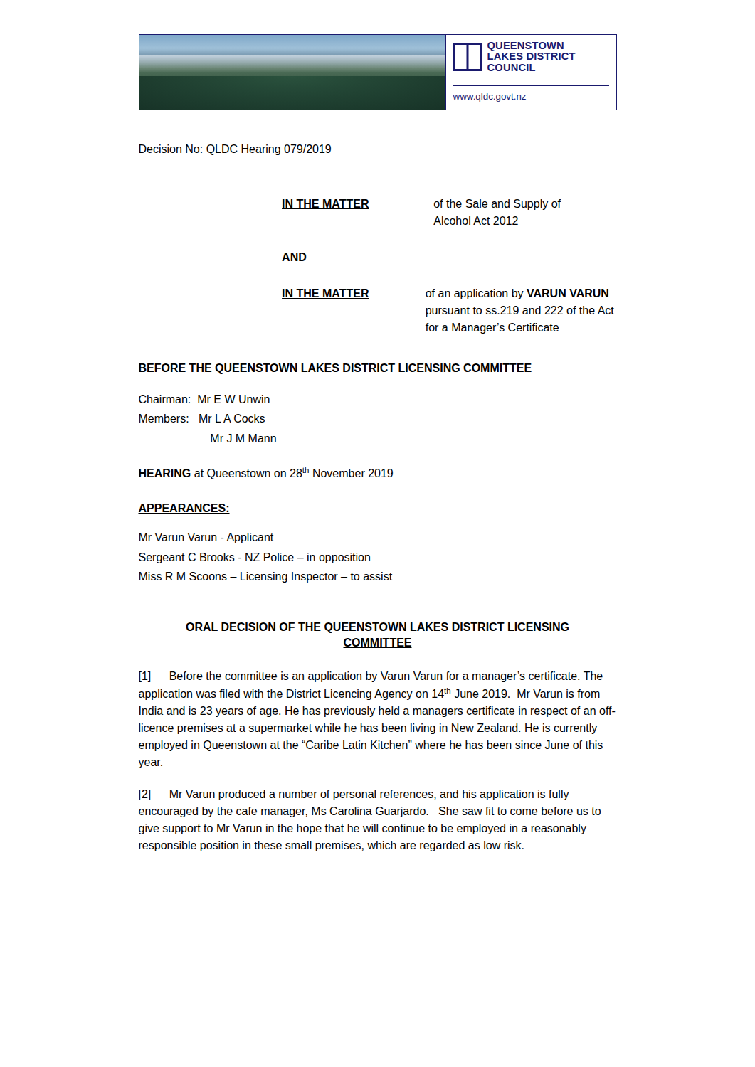QUEENSTOWN LAKES DISTRICT COUNCIL
www.qldc.govt.nz
Decision No: QLDC Hearing 079/2019
IN THE MATTER
of the Sale and Supply of
Alcohol Act 2012
AND
IN THE MATTER
of an application by VARUN VARUN pursuant to ss.219 and 222 of the Act for a Manager’s Certificate
BEFORE THE QUEENSTOWN LAKES DISTRICT LICENSING COMMITTEE
Chairman: Mr E W Unwin
Members: Mr L A Cocks
Mr J M Mann
HEARING at Queenstown on 28th November 2019
APPEARANCES:
Mr Varun Varun - Applicant
Sergeant C Brooks - NZ Police – in opposition
Miss R M Scoons – Licensing Inspector – to assist
ORAL DECISION OF THE QUEENSTOWN LAKES DISTRICT LICENSING
COMMITTEE
[1] Before the committee is an application by Varun Varun for a manager’s certificate. The application was filed with the District Licencing Agency on 14th June 2019. Mr Varun is from India and is 23 years of age. He has previously held a managers certificate in respect of an off-licence premises at a supermarket while he has been living in New Zealand. He is currently employed in Queenstown at the “Caribe Latin Kitchen” where he has been since June of this year.
[2] Mr Varun produced a number of personal references, and his application is fully encouraged by the cafe manager, Ms Carolina Guarjardo. She saw fit to come before us to give support to Mr Varun in the hope that he will continue to be employed in a reasonably responsible position in these small premises, which are regarded as low risk.